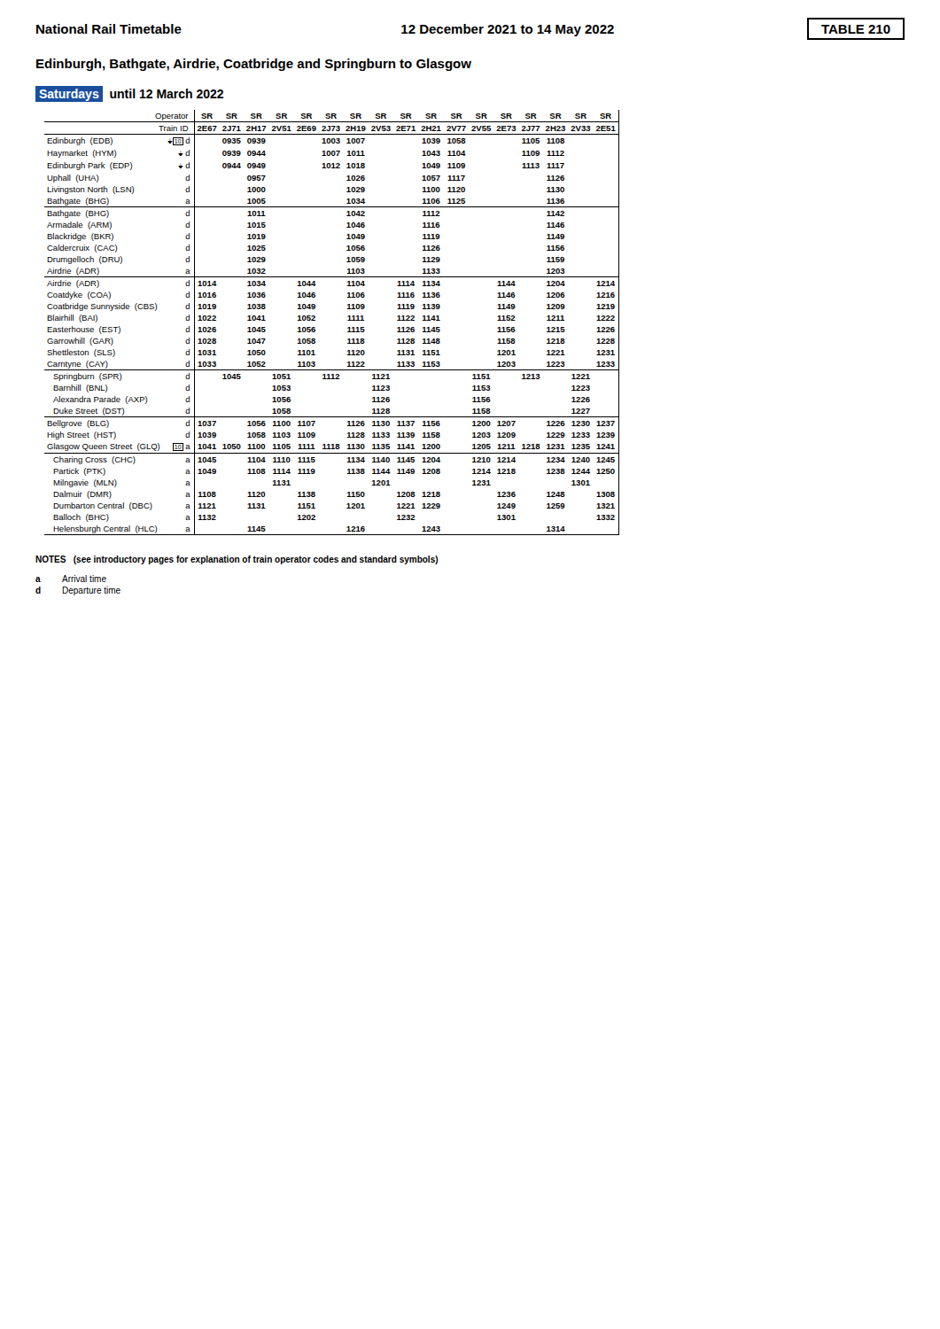National Rail Timetable 12 December 2021 to 14 May 2022 TABLE 210
Edinburgh, Bathgate, Airdrie, Coatbridge and Springburn to Glasgow
Saturdays until 12 March 2022
| Operator | SR | SR | SR | SR | SR | SR | SR | SR | SR | SR | SR | SR | SR | SR | SR | SR | SR |
| Train ID | 2E67 | 2J71 | 2H17 | 2V51 | 2E69 | 2J73 | 2H19 | 2V53 | 2E71 | 2H21 | 2V77 | 2V55 | 2E73 | 2J77 | 2H23 | 2V33 | 2E51 |
| Edinburgh (EDB) | ⏚ 10 d | | 0935 | 0939 | | | 1003 | 1007 | | | 1039 | 1058 | | | 1105 | 1108 | | |
| Haymarket (HYM) | ⏚ d | | 0939 | 0944 | | | 1007 | 1011 | | | 1043 | 1104 | | | 1109 | 1112 | | |
| Edinburgh Park (EDP) | ⏚ d | | 0944 | 0949 | | | 1012 | 1018 | | | 1049 | 1109 | | | 1113 | 1117 | | |
| Uphall (UHA) | d | | | 0957 | | | | 1026 | | | 1057 | 1117 | | | | 1126 | | |
| Livingston North (LSN) | d | | | 1000 | | | | 1029 | | | 1100 | 1120 | | | | 1130 | | |
| Bathgate (BHG) | a | | | 1005 | | | | 1034 | | | 1106 | 1125 | | | | 1136 | | |
| Bathgate (BHG) | d | | | 1011 | | | | 1042 | | | 1112 | | | | | 1142 | | |
| Armadale (ARM) | d | | | 1015 | | | | 1046 | | | 1116 | | | | | 1146 | | |
| Blackridge (BKR) | d | | | 1019 | | | | 1049 | | | 1119 | | | | | 1149 | | |
| Caldercruix (CAC) | d | | | 1025 | | | | 1056 | | | 1126 | | | | | 1156 | | |
| Drumgelloch (DRU) | d | | | 1029 | | | | 1059 | | | 1129 | | | | | 1159 | | |
| Airdrie (ADR) | a | | | 1032 | | | | 1103 | | | 1133 | | | | | 1203 | | |
| Airdrie (ADR) | d | 1014 | | 1034 | | 1044 | | 1104 | | 1114 | 1134 | | | 1144 | | 1204 | | 1214 |
| Coatdyke (COA) | d | 1016 | | 1036 | | 1046 | | 1106 | | 1116 | 1136 | | | 1146 | | 1206 | | 1216 |
| Coatbridge Sunnyside (CBS) | d | 1019 | | 1038 | | 1049 | | 1109 | | 1119 | 1139 | | | 1149 | | 1209 | | 1219 |
| Blairhill (BAI) | d | 1022 | | 1041 | | 1052 | | 1111 | | 1122 | 1141 | | | 1152 | | 1211 | | 1222 |
| Easterhouse (EST) | d | 1026 | | 1045 | | 1056 | | 1115 | | 1126 | 1145 | | | 1156 | | 1215 | | 1226 |
| Garrowhill (GAR) | d | 1028 | | 1047 | | 1058 | | 1118 | | 1128 | 1148 | | | 1158 | | 1218 | | 1228 |
| Shettleston (SLS) | d | 1031 | | 1050 | | 1101 | | 1120 | | 1131 | 1151 | | | 1201 | | 1221 | | 1231 |
| Carntyne (CAY) | d | 1033 | | 1052 | | 1103 | | 1122 | | 1133 | 1153 | | | 1203 | | 1223 | | 1233 |
| Springburn (SPR) | d | | 1045 | | 1051 | | 1112 | | 1121 | | | | 1151 | | 1213 | | 1221 | |
| Barnhill (BNL) | d | | | | 1053 | | | | 1123 | | | | 1153 | | | | 1223 | |
| Alexandra Parade (AXP) | d | | | | 1056 | | | | 1126 | | | | 1156 | | | | 1226 | |
| Duke Street (DST) | d | | | | 1058 | | | | 1128 | | | | 1158 | | | | 1227 | |
| Bellgrove (BLG) | d | 1037 | | 1056 | 1100 | 1107 | | 1126 | 1130 | 1137 | 1156 | | 1200 | 1207 | | 1226 | 1230 | 1237 |
| High Street (HST) | d | 1039 | | 1058 | 1103 | 1109 | | 1128 | 1133 | 1139 | 1158 | | 1203 | 1209 | | 1229 | 1233 | 1239 |
| Glasgow Queen Street (GLQ) | 10 a | 1041 | 1050 | 1100 | 1105 | 1111 | 1118 | 1130 | 1135 | 1141 | 1200 | | 1205 | 1211 | 1218 | 1231 | 1235 | 1241 |
| Charing Cross (CHC) | a | 1045 | | 1104 | 1110 | 1115 | | 1134 | 1140 | 1145 | 1204 | | 1210 | 1214 | | 1234 | 1240 | 1245 |
| Partick (PTK) | a | 1049 | | 1108 | 1114 | 1119 | | 1138 | 1144 | 1149 | 1208 | | 1214 | 1218 | | 1238 | 1244 | 1250 |
| Milngavie (MLN) | a | | | | 1131 | | | | 1201 | | | | 1231 | | | | 1301 | |
| Dalmuir (DMR) | a | 1108 | | 1120 | | 1138 | | 1150 | | 1208 | 1218 | | | 1236 | | 1248 | | 1308 |
| Dumbarton Central (DBC) | a | 1121 | | 1131 | | 1151 | | 1201 | | 1221 | 1229 | | | 1249 | | 1259 | | 1321 |
| Balloch (BHC) | a | 1132 | | | | 1202 | | | | 1232 | | | | 1301 | | | | 1332 |
| Helensburgh Central (HLC) | a | | | 1145 | | | | 1216 | | | 1243 | | | | | 1314 | | |
NOTES (see introductory pages for explanation of train operator codes and standard symbols)
| a | Arrival time |
| d | Departure time |